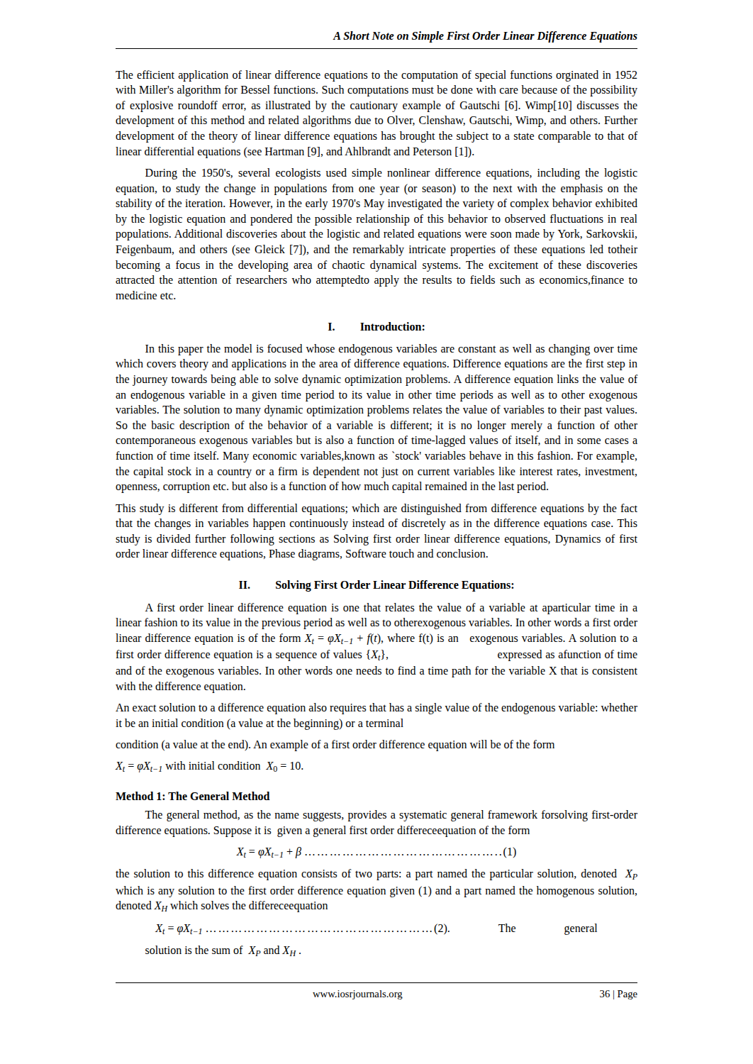A Short Note on Simple First Order Linear Difference Equations
The efficient application of linear difference equations to the computation of special functions orginated in 1952 with Miller's algorithm for Bessel functions. Such computations must be done with care because of the possibility of explosive roundoff error, as illustrated by the cautionary example of Gautschi [6]. Wimp[10] discusses the development of this method and related algorithms due to Olver, Clenshaw, Gautschi, Wimp, and others. Further development of the theory of linear difference equations has brought the subject to a state comparable to that of linear differential equations (see Hartman [9], and Ahlbrandt and Peterson [1]).
During the 1950's, several ecologists used simple nonlinear difference equations, including the logistic equation, to study the change in populations from one year (or season) to the next with the emphasis on the stability of the iteration. However, in the early 1970's May investigated the variety of complex behavior exhibited by the logistic equation and pondered the possible relationship of this behavior to observed fluctuations in real populations. Additional discoveries about the logistic and related equations were soon made by York, Sarkovskii, Feigenbaum, and others (see Gleick [7]), and the remarkably intricate properties of these equations led totheir becoming a focus in the developing area of chaotic dynamical systems. The excitement of these discoveries attracted the attention of researchers who attemptedto apply the results to fields such as economics,finance to medicine etc.
I. Introduction:
In this paper the model is focused whose endogenous variables are constant as well as changing over time which covers theory and applications in the area of difference equations. Difference equations are the first step in the journey towards being able to solve dynamic optimization problems. A difference equation links the value of an endogenous variable in a given time period to its value in other time periods as well as to other exogenous variables. The solution to many dynamic optimization problems relates the value of variables to their past values. So the basic description of the behavior of a variable is different; it is no longer merely a function of other contemporaneous exogenous variables but is also a function of time-lagged values of itself, and in some cases a function of time itself. Many economic variables,known as `stock' variables behave in this fashion. For example, the capital stock in a country or a firm is dependent not just on current variables like interest rates, investment, openness, corruption etc. but also is a function of how much capital remained in the last period.
This study is different from differential equations; which are distinguished from difference equations by the fact that the changes in variables happen continuously instead of discretely as in the difference equations case. This study is divided further following sections as Solving first order linear difference equations, Dynamics of first order linear difference equations, Phase diagrams, Software touch and conclusion.
II. Solving First Order Linear Difference Equations:
A first order linear difference equation is one that relates the value of a variable at aparticular time in a linear fashion to its value in the previous period as well as to otherexogenous variables. In other words a first order linear difference equation is of the form Xt = φXt−1 + f(t), where f(t) is an exogenous variables. A solution to a first order difference equation is a sequence of values {Xt}, expressed as afunction of time and of the exogenous variables. In other words one needs to find a time path for the variable X that is consistent with the difference equation.
An exact solution to a difference equation also requires that has a single value of the endogenous variable: whether it be an initial condition (a value at the beginning) or a terminal
condition (a value at the end). An example of a first order difference equation will be of the form
Xt = φXt−1 with initial condition X0 = 10.
Method 1: The General Method
The general method, as the name suggests, provides a systematic general framework forsolving first-order difference equations. Suppose it is given a general first order differeceequation of the form
Xt = φXt−1 + β ………………………………………..(1)
the solution to this difference equation consists of two parts: a part named the particular solution, denoted XP which is any solution to the first order difference equation given (1) and a part named the homogenous solution, denoted XH which solves the differeceequation
Xt = φXt−1 ………………………………………………(2). The general
solution is the sum of XP and XH .
www.iosrjournals.org 36 | Page